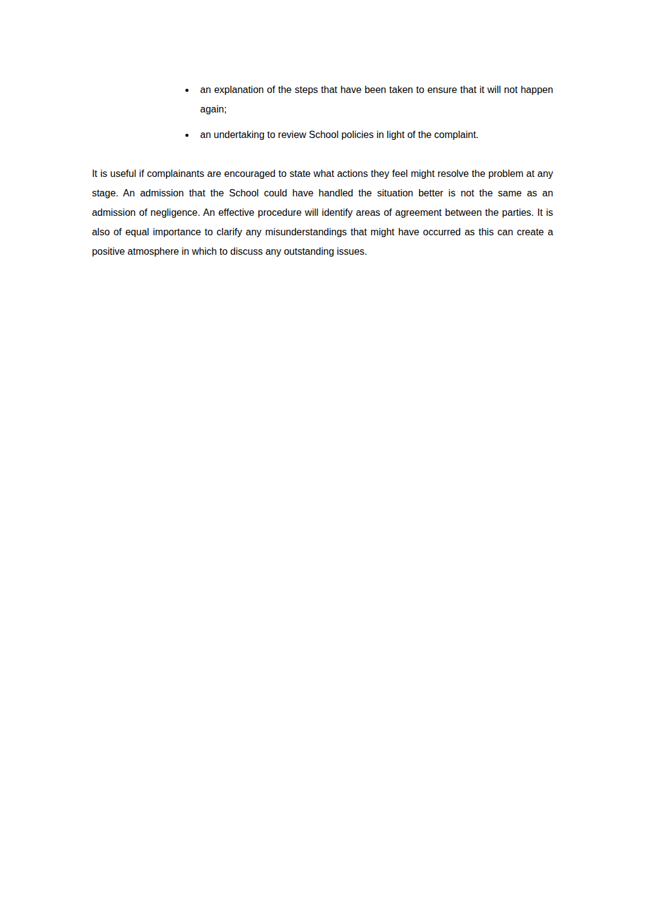an explanation of the steps that have been taken to ensure that it will not happen again;
an undertaking to review School policies in light of the complaint.
It is useful if complainants are encouraged to state what actions they feel might resolve the problem at any stage. An admission that the School could have handled the situation better is not the same as an admission of negligence. An effective procedure will identify areas of agreement between the parties. It is also of equal importance to clarify any misunderstandings that might have occurred as this can create a positive atmosphere in which to discuss any outstanding issues.